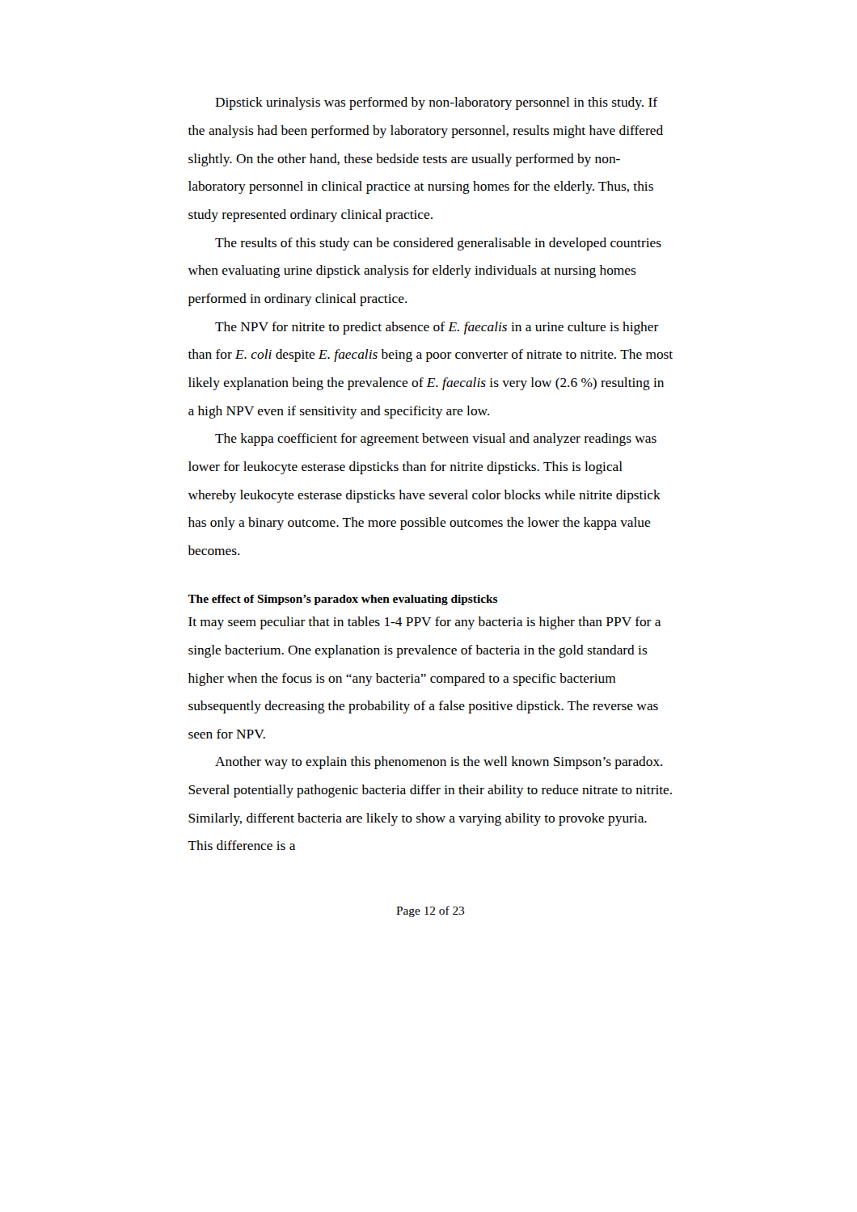Dipstick urinalysis was performed by non-laboratory personnel in this study. If the analysis had been performed by laboratory personnel, results might have differed slightly. On the other hand, these bedside tests are usually performed by non-laboratory personnel in clinical practice at nursing homes for the elderly. Thus, this study represented ordinary clinical practice.
The results of this study can be considered generalisable in developed countries when evaluating urine dipstick analysis for elderly individuals at nursing homes performed in ordinary clinical practice.
The NPV for nitrite to predict absence of E. faecalis in a urine culture is higher than for E. coli despite E. faecalis being a poor converter of nitrate to nitrite. The most likely explanation being the prevalence of E. faecalis is very low (2.6 %) resulting in a high NPV even if sensitivity and specificity are low.
The kappa coefficient for agreement between visual and analyzer readings was lower for leukocyte esterase dipsticks than for nitrite dipsticks. This is logical whereby leukocyte esterase dipsticks have several color blocks while nitrite dipstick has only a binary outcome. The more possible outcomes the lower the kappa value becomes.
The effect of Simpson’s paradox when evaluating dipsticks
It may seem peculiar that in tables 1-4 PPV for any bacteria is higher than PPV for a single bacterium. One explanation is prevalence of bacteria in the gold standard is higher when the focus is on “any bacteria” compared to a specific bacterium subsequently decreasing the probability of a false positive dipstick. The reverse was seen for NPV.
Another way to explain this phenomenon is the well known Simpson’s paradox. Several potentially pathogenic bacteria differ in their ability to reduce nitrate to nitrite. Similarly, different bacteria are likely to show a varying ability to provoke pyuria. This difference is a
Page 12 of 23